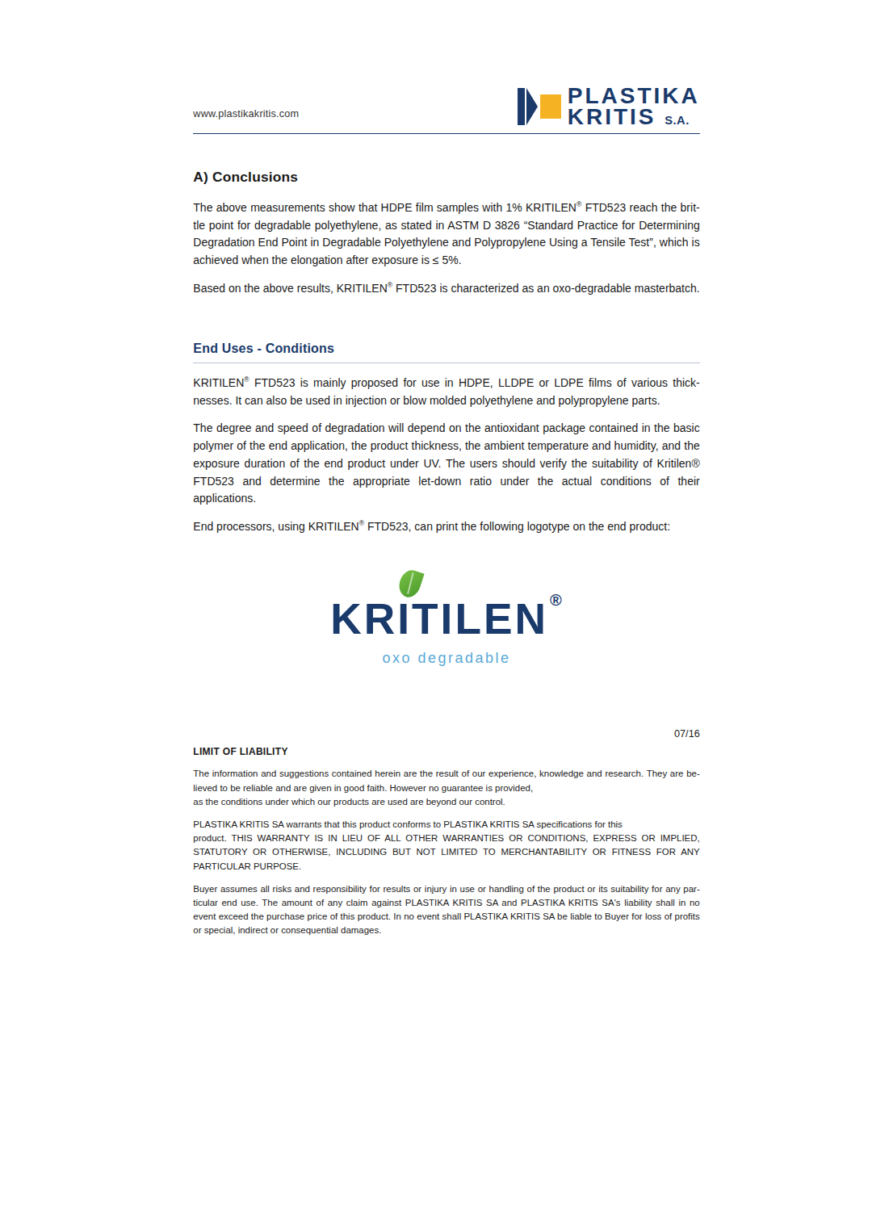www.plastikakritis.com
PLASTIKA KRITIS S.A.
A) Conclusions
The above measurements show that HDPE film samples with 1% KRITILEN® FTD523 reach the brittle point for degradable polyethylene, as stated in ASTM D 3826 “Standard Practice for Determining Degradation End Point in Degradable Polyethylene and Polypropylene Using a Tensile Test”, which is achieved when the elongation after exposure is ≤ 5%.
Based on the above results, KRITILEN® FTD523 is characterized as an oxo-degradable masterbatch.
End Uses - Conditions
KRITILEN® FTD523 is mainly proposed for use in HDPE, LLDPE or LDPE films of various thicknesses. It can also be used in injection or blow molded polyethylene and polypropylene parts.
The degree and speed of degradation will depend on the antioxidant package contained in the basic polymer of the end application, the product thickness, the ambient temperature and humidity, and the exposure duration of the end product under UV. The users should verify the suitability of Kritilen® FTD523 and determine the appropriate let-down ratio under the actual conditions of their applications.
End processors, using KRITILEN® FTD523, can print the following logotype on the end product:
KR ITILEN® oxo degradable
07/16
LIMIT OF LIABILITY
The information and suggestions contained herein are the result of our experience, knowledge and research. They are believed to be reliable and are given in good faith. However no guarantee is provided,
as the conditions under which our products are used are beyond our control.
PLASTIKA KRITIS SA warrants that this product conforms to PLASTIKA KRITIS SA specifications for this
product. THIS WARRANTY IS IN LIEU OF ALL OTHER WARRANTIES OR CONDITIONS, EXPRESS OR IMPLIED, STATUTORY OR OTHERWISE, INCLUDING BUT NOT LIMITED TO MERCHANTABILITY OR FITNESS FOR ANY PARTICULAR PURPOSE.
Buyer assumes all risks and responsibility for results or injury in use or handling of the product or its suitability for any particular end use. The amount of any claim against PLASTIKA KRITIS SA and PLASTIKA KRITIS SA's liability shall in no event exceed the purchase price of this product. In no event shall PLASTIKA KRITIS SA be liable to Buyer for loss of profits or special, indirect or consequential damages.